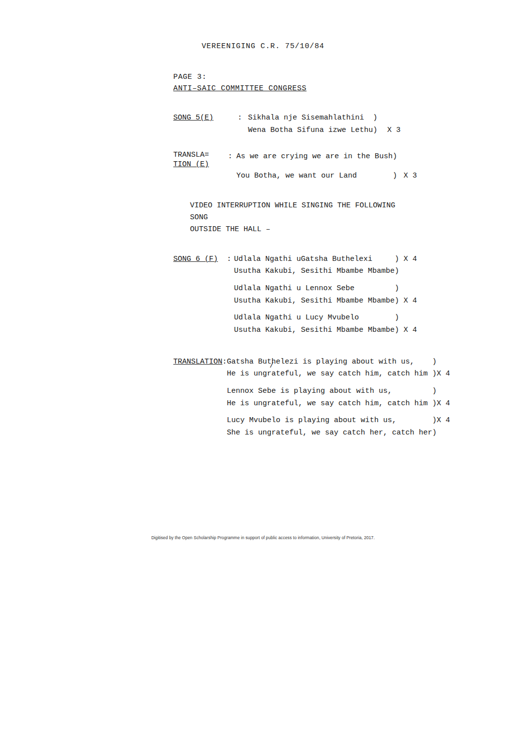VEREENIGING C.R. 75/10/84
PAGE 3:
ANTI–SAIC COMMITTEE CONGRESS
| SONG 5(E) | : | Sikhala nje Sisemahlathini | ) | |
| | | Wena Botha Sifuna izwe Lethu | ) | X 3 |
| TRANSLA= TION (E) | : | As we are crying we are in the Bush | ) | |
| | | You Botha, we want our Land | ) | X 3 |
VIDEO INTERRUPTION WHILE SINGING THE FOLLOWING SONG
OUTSIDE THE HALL –
| SONG 6 (F) | : | Udlala Ngathi uGatsha Buthelexi | ) | X 4 |
| | | Usutha Kakubi, Sesithi Mbambe Mbambe | ) |
| | | Udlala Ngathi u Lennox Sebe | ) | |
| | | Usutha Kakubi, Sesithi Mbambe Mbambe | ) | X 4 |
| | | Udlala Ngathi u Lucy Mvubelo | ) | |
| | | Usutha Kakubi, Sesithi Mbambe Mbambe | ) | X 4 |
| TRANSLATION | : | Gatsha Buthelezi is playing about with us, | ) | |
| | | He is ungrateful, we say catch him, catch him | ) | X 4 |
| | | Lennox Sebe is playing about with us, | ) | |
| | | He is ungrateful, we say catch him, catch him | ) | X 4 |
| | | Lucy Mvubelo is playing about with us, | ) | X 4 |
| | | She is ungrateful, we say catch her, catch her | ) |
Digitised by the Open Scholarship Programme in support of public access to information, University of Pretoria, 2017.